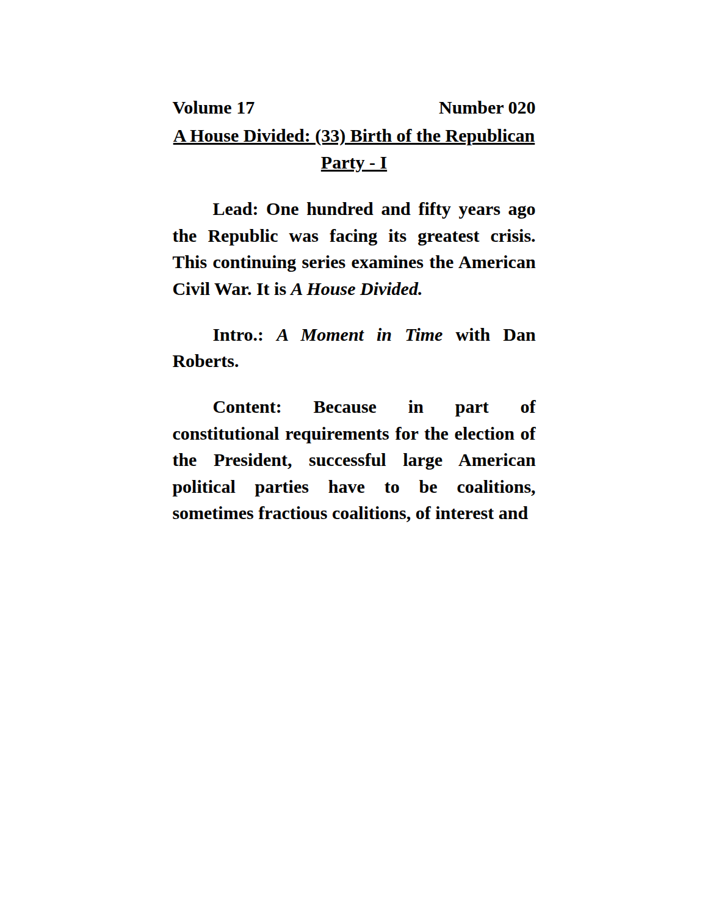Volume 17 Number 020
A House Divided: (33) Birth of the Republican Party - I
Lead: One hundred and fifty years ago the Republic was facing its greatest crisis. This continuing series examines the American Civil War. It is A House Divided.
Intro.: A Moment in Time with Dan Roberts.
Content: Because in part of constitutional requirements for the election of the President, successful large American political parties have to be coalitions, sometimes fractious coalitions, of interest and